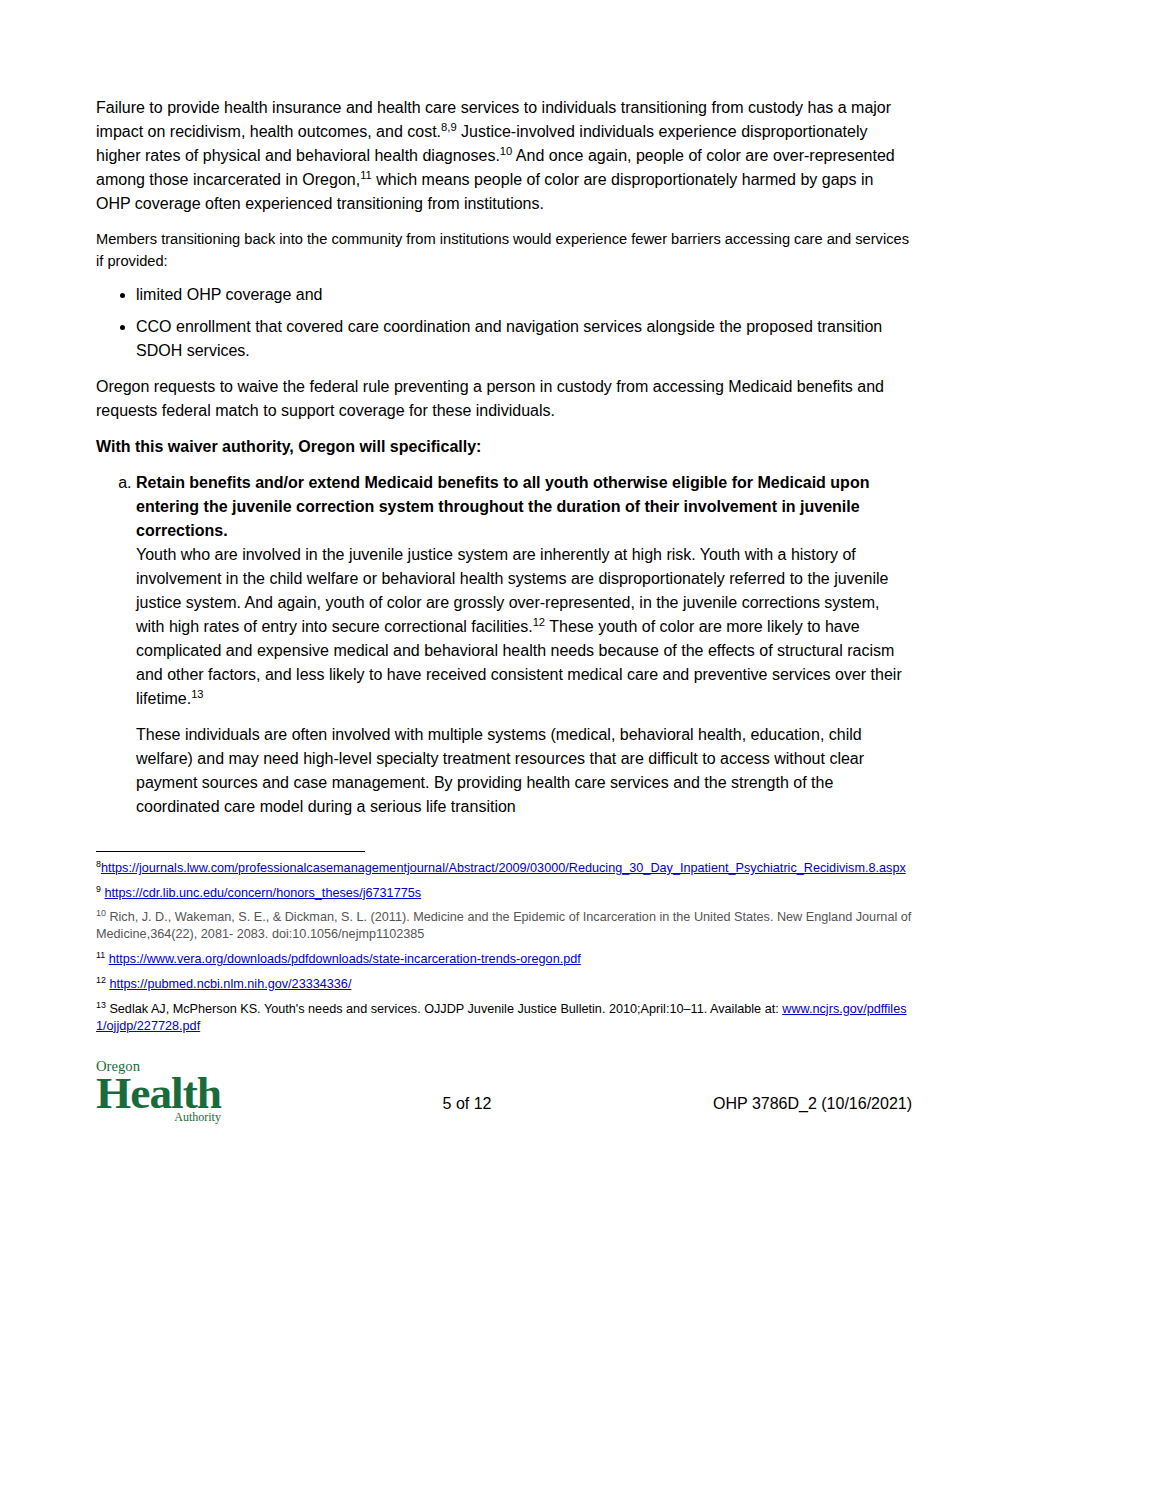Failure to provide health insurance and health care services to individuals transitioning from custody has a major impact on recidivism, health outcomes, and cost.8,9 Justice-involved individuals experience disproportionately higher rates of physical and behavioral health diagnoses.10 And once again, people of color are over-represented among those incarcerated in Oregon,11 which means people of color are disproportionately harmed by gaps in OHP coverage often experienced transitioning from institutions.
Members transitioning back into the community from institutions would experience fewer barriers accessing care and services if provided:
limited OHP coverage and
CCO enrollment that covered care coordination and navigation services alongside the proposed transition SDOH services.
Oregon requests to waive the federal rule preventing a person in custody from accessing Medicaid benefits and requests federal match to support coverage for these individuals.
With this waiver authority, Oregon will specifically:
Retain benefits and/or extend Medicaid benefits to all youth otherwise eligible for Medicaid upon entering the juvenile correction system throughout the duration of their involvement in juvenile corrections.
Youth who are involved in the juvenile justice system are inherently at high risk. Youth with a history of involvement in the child welfare or behavioral health systems are disproportionately referred to the juvenile justice system. And again, youth of color are grossly over-represented, in the juvenile corrections system, with high rates of entry into secure correctional facilities.12 These youth of color are more likely to have complicated and expensive medical and behavioral health needs because of the effects of structural racism and other factors, and less likely to have received consistent medical care and preventive services over their lifetime.13
These individuals are often involved with multiple systems (medical, behavioral health, education, child welfare) and may need high-level specialty treatment resources that are difficult to access without clear payment sources and case management. By providing health care services and the strength of the coordinated care model during a serious life transition
8https://journals.lww.com/professionalcasemanagementjournal/Abstract/2009/03000/Reducing_30_Day_Inpatient_Psychiatric_Recidivism.8.aspx
9 https://cdr.lib.unc.edu/concern/honors_theses/j6731775s
10 Rich, J. D., Wakeman, S. E., & Dickman, S. L. (2011). Medicine and the Epidemic of Incarceration in the United States. New England Journal of Medicine,364(22), 2081- 2083. doi:10.1056/nejmp1102385
11 https://www.vera.org/downloads/pdfdownloads/state-incarceration-trends-oregon.pdf
12 https://pubmed.ncbi.nlm.nih.gov/23334336/
13 Sedlak AJ, McPherson KS. Youth's needs and services. OJJDP Juvenile Justice Bulletin. 2010;April:10–11. Available at: www.ncjrs.gov/pdffiles1/ojjdp/227728.pdf
Oregon Health Authority
5 of 12
OHP 3786D_2 (10/16/2021)